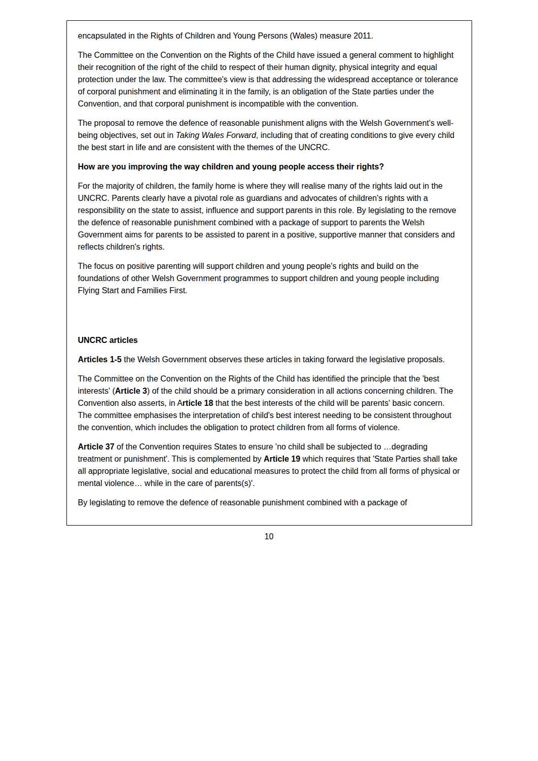encapsulated in the Rights of Children and Young Persons (Wales) measure 2011.
The Committee on the Convention on the Rights of the Child have issued a general comment to highlight their recognition of the right of the child to respect of their human dignity, physical integrity and equal protection under the law. The committee's view is that addressing the widespread acceptance or tolerance of corporal punishment and eliminating it in the family, is an obligation of the State parties under the Convention, and that corporal punishment is incompatible with the convention.
The proposal to remove the defence of reasonable punishment aligns with the Welsh Government's well-being objectives, set out in Taking Wales Forward, including that of creating conditions to give every child the best start in life and are consistent with the themes of the UNCRC.
How are you improving the way children and young people access their rights?
For the majority of children, the family home is where they will realise many of the rights laid out in the UNCRC. Parents clearly have a pivotal role as guardians and advocates of children's rights with a responsibility on the state to assist, influence and support parents in this role. By legislating to the remove the defence of reasonable punishment combined with a package of support to parents the Welsh Government aims for parents to be assisted to parent in a positive, supportive manner that considers and reflects children's rights.
The focus on positive parenting will support children and young people's rights and build on the foundations of other Welsh Government programmes to support children and young people including Flying Start and Families First.
UNCRC articles
Articles 1-5 the Welsh Government observes these articles in taking forward the legislative proposals.
The Committee on the Convention on the Rights of the Child has identified the principle that the 'best interests' (Article 3) of the child should be a primary consideration in all actions concerning children. The Convention also asserts, in Article 18 that the best interests of the child will be parents' basic concern. The committee emphasises the interpretation of child's best interest needing to be consistent throughout the convention, which includes the obligation to protect children from all forms of violence.
Article 37 of the Convention requires States to ensure 'no child shall be subjected to …degrading treatment or punishment'. This is complemented by Article 19 which requires that 'State Parties shall take all appropriate legislative, social and educational measures to protect the child from all forms of physical or mental violence… while in the care of parents(s)'.
By legislating to remove the defence of reasonable punishment combined with a package of
10